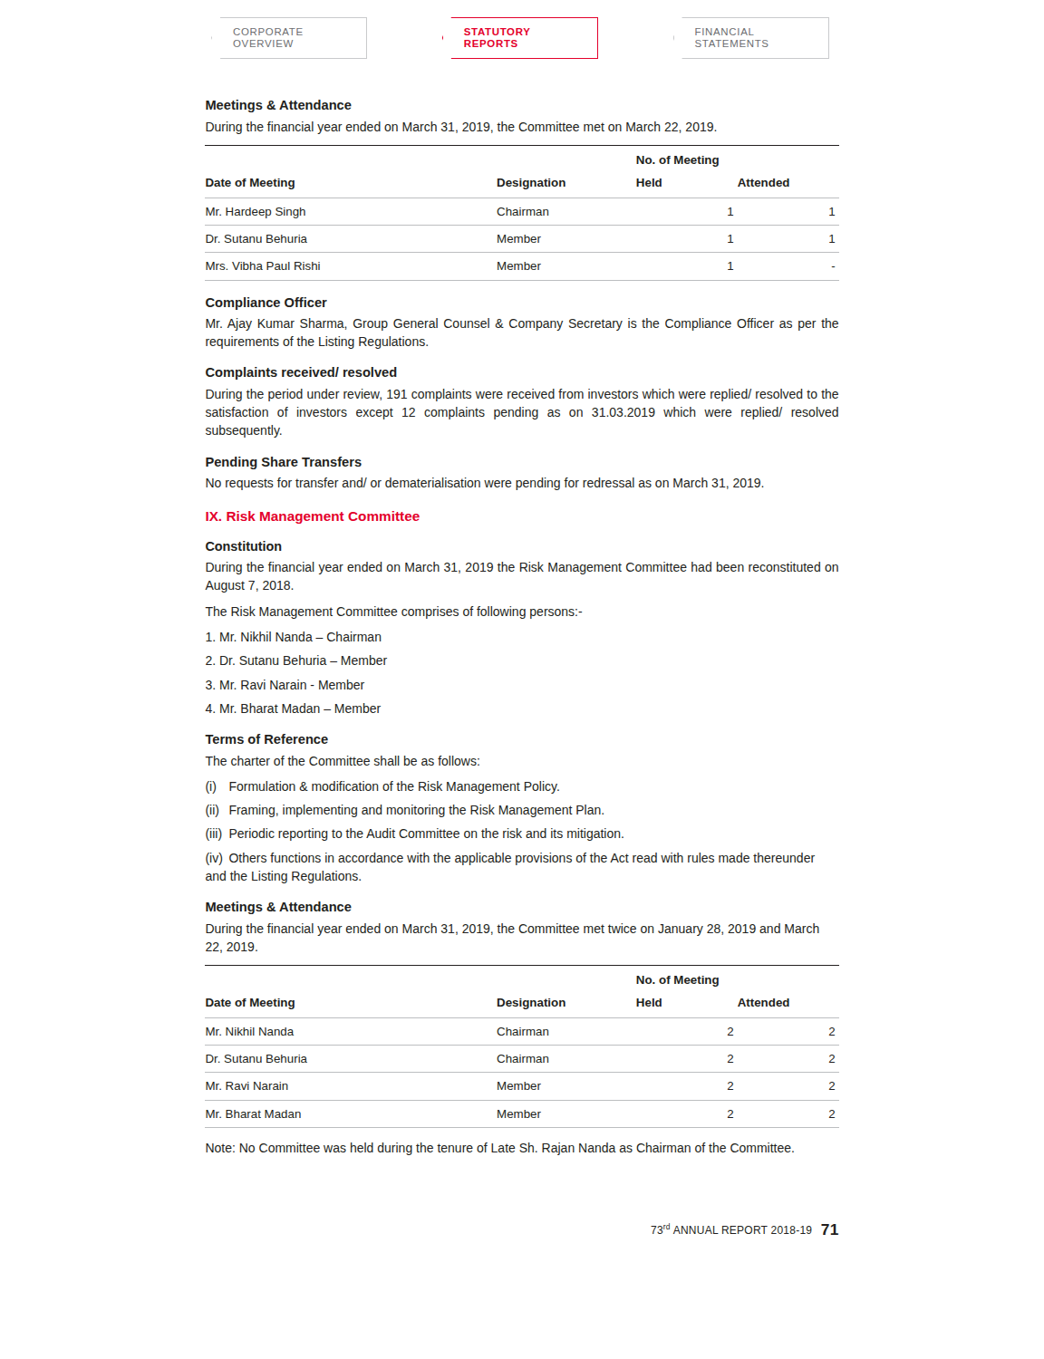CORPORATE OVERVIEW
STATUTORY REPORTS
FINANCIAL STATEMENTS
Meetings & Attendance
During the financial year ended on March 31, 2019, the Committee met on March 22, 2019.
| Date of Meeting | Designation | No. of Meeting |
| --- | --- | --- |
| Held | Attended |
| Mr. Hardeep Singh | Chairman | 1 | 1 |
| Dr. Sutanu Behuria | Member | 1 | 1 |
| Mrs. Vibha Paul Rishi | Member | 1 | - |
Compliance Officer
Mr. Ajay Kumar Sharma, Group General Counsel & Company Secretary is the Compliance Officer as per the requirements of the Listing Regulations.
Complaints received/ resolved
During the period under review, 191 complaints were received from investors which were replied/ resolved to the satisfaction of investors except 12 complaints pending as on 31.03.2019 which were replied/ resolved subsequently.
Pending Share Transfers
No requests for transfer and/ or dematerialisation were pending for redressal as on March 31, 2019.
IX. Risk Management Committee
Constitution
During the financial year ended on March 31, 2019 the Risk Management Committee had been reconstituted on August 7, 2018.
The Risk Management Committee comprises of following persons:-
1. Mr. Nikhil Nanda – Chairman
2. Dr. Sutanu Behuria – Member
3. Mr. Ravi Narain - Member
4. Mr. Bharat Madan – Member
Terms of Reference
The charter of the Committee shall be as follows:
(i) Formulation & modification of the Risk Management Policy.
(ii) Framing, implementing and monitoring the Risk Management Plan.
(iii) Periodic reporting to the Audit Committee on the risk and its mitigation.
(iv) Others functions in accordance with the applicable provisions of the Act read with rules made thereunder and the Listing Regulations.
Meetings & Attendance
During the financial year ended on March 31, 2019, the Committee met twice on January 28, 2019 and March 22, 2019.
| Date of Meeting | Designation | No. of Meeting |
| --- | --- | --- |
| Held | Attended |
| Mr. Nikhil Nanda | Chairman | 2 | 2 |
| Dr. Sutanu Behuria | Chairman | 2 | 2 |
| Mr. Ravi Narain | Member | 2 | 2 |
| Mr. Bharat Madan | Member | 2 | 2 |
Note: No Committee was held during the tenure of Late Sh. Rajan Nanda as Chairman of the Committee.
73rd ANNUAL REPORT 2018-19 71